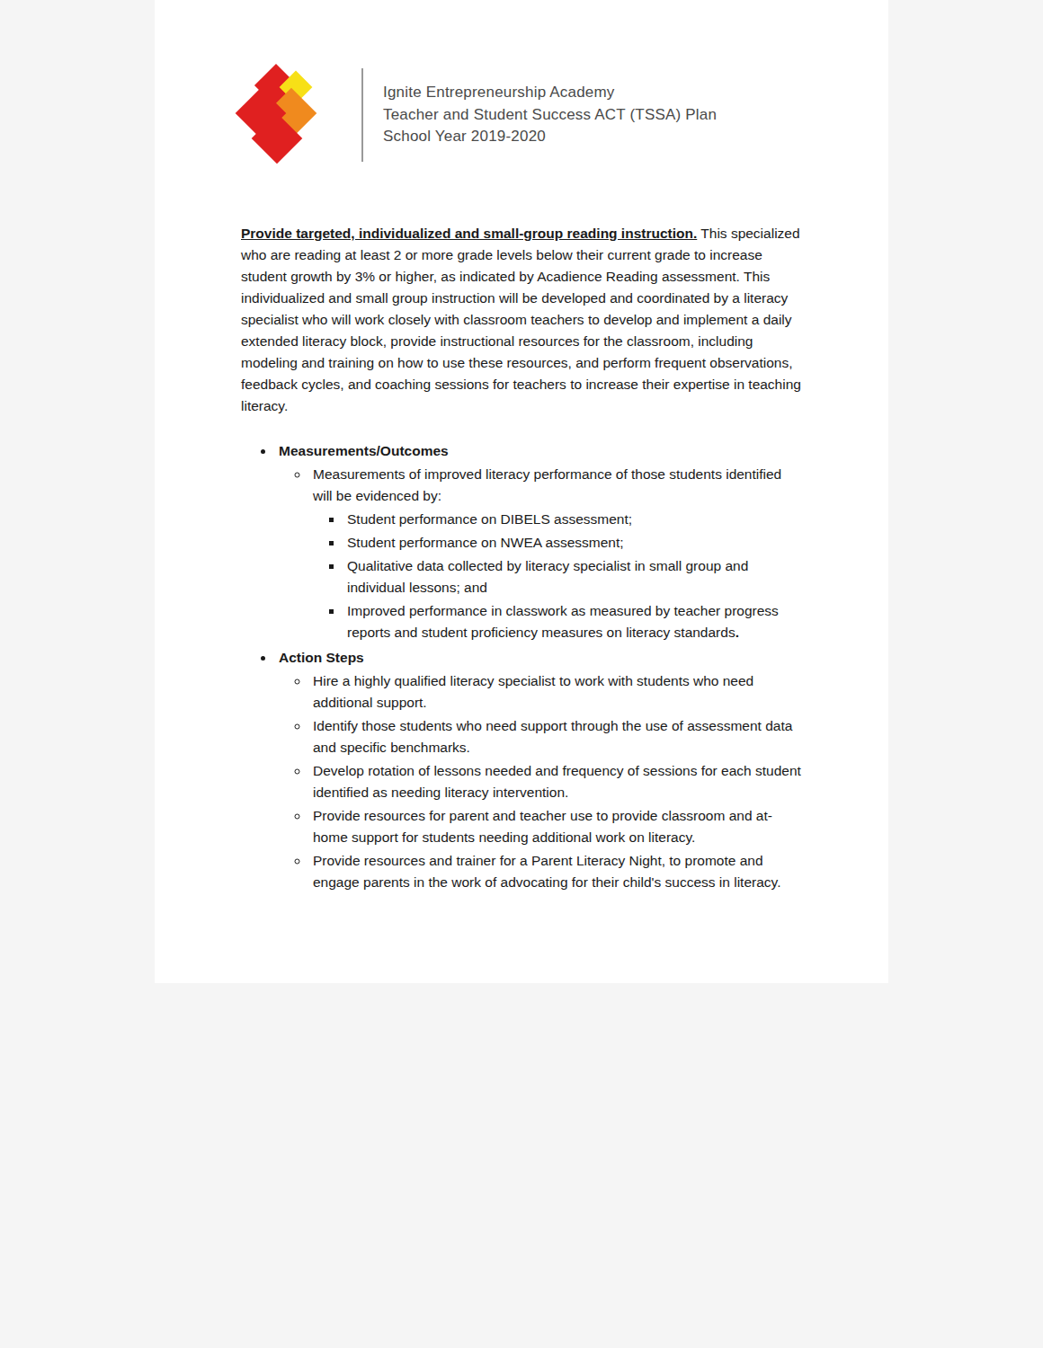Ignite Entrepreneurship Academy
Teacher and Student Success ACT (TSSA) Plan
School Year 2019-2020
Provide targeted, individualized and small-group reading instruction. This specialized who are reading at least 2 or more grade levels below their current grade to increase student growth by 3% or higher, as indicated by Acadience Reading assessment. This individualized and small group instruction will be developed and coordinated by a literacy specialist who will work closely with classroom teachers to develop and implement a daily extended literacy block, provide instructional resources for the classroom, including modeling and training on how to use these resources, and perform frequent observations, feedback cycles, and coaching sessions for teachers to increase their expertise in teaching literacy.
Measurements/Outcomes
Measurements of improved literacy performance of those students identified will be evidenced by:
Student performance on DIBELS assessment;
Student performance on NWEA assessment;
Qualitative data collected by literacy specialist in small group and individual lessons; and
Improved performance in classwork as measured by teacher progress reports and student proficiency measures on literacy standards.
Action Steps
Hire a highly qualified literacy specialist to work with students who need additional support.
Identify those students who need support through the use of assessment data and specific benchmarks.
Develop rotation of lessons needed and frequency of sessions for each student identified as needing literacy intervention.
Provide resources for parent and teacher use to provide classroom and at-home support for students needing additional work on literacy.
Provide resources and trainer for a Parent Literacy Night, to promote and engage parents in the work of advocating for their child's success in literacy.